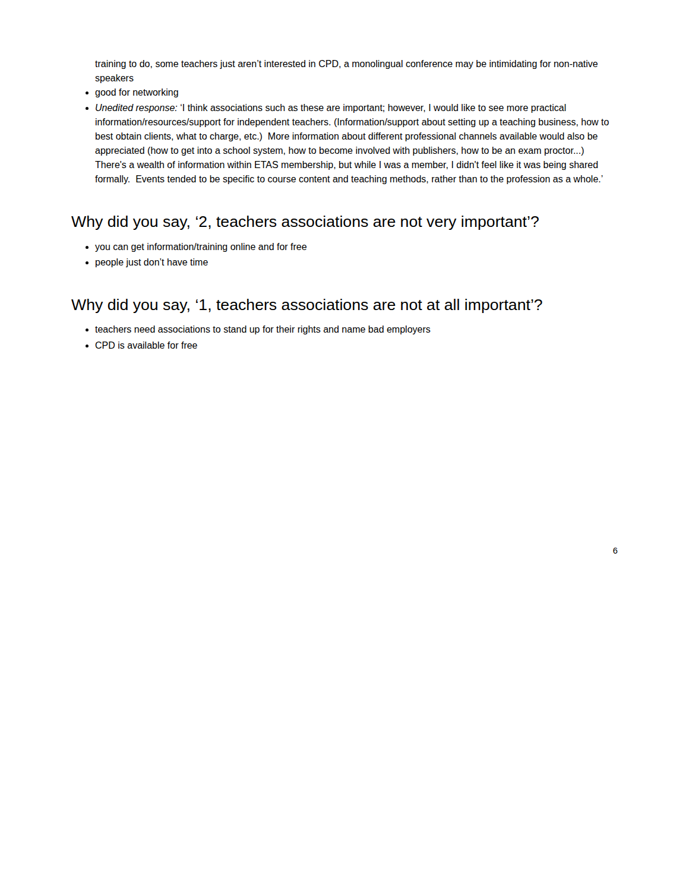training to do, some teachers just aren’t interested in CPD, a monolingual conference may be intimidating for non-native speakers
good for networking
Unedited response: ‘I think associations such as these are important; however, I would like to see more practical information/resources/support for independent teachers. (Information/support about setting up a teaching business, how to best obtain clients, what to charge, etc.) More information about different professional channels available would also be appreciated (how to get into a school system, how to become involved with publishers, how to be an exam proctor...) There's a wealth of information within ETAS membership, but while I was a member, I didn't feel like it was being shared formally. Events tended to be specific to course content and teaching methods, rather than to the profession as a whole.’
Why did you say, ‘2, teachers associations are not very important’?
you can get information/training online and for free
people just don’t have time
Why did you say, ‘1, teachers associations are not at all important’?
teachers need associations to stand up for their rights and name bad employers
CPD is available for free
6